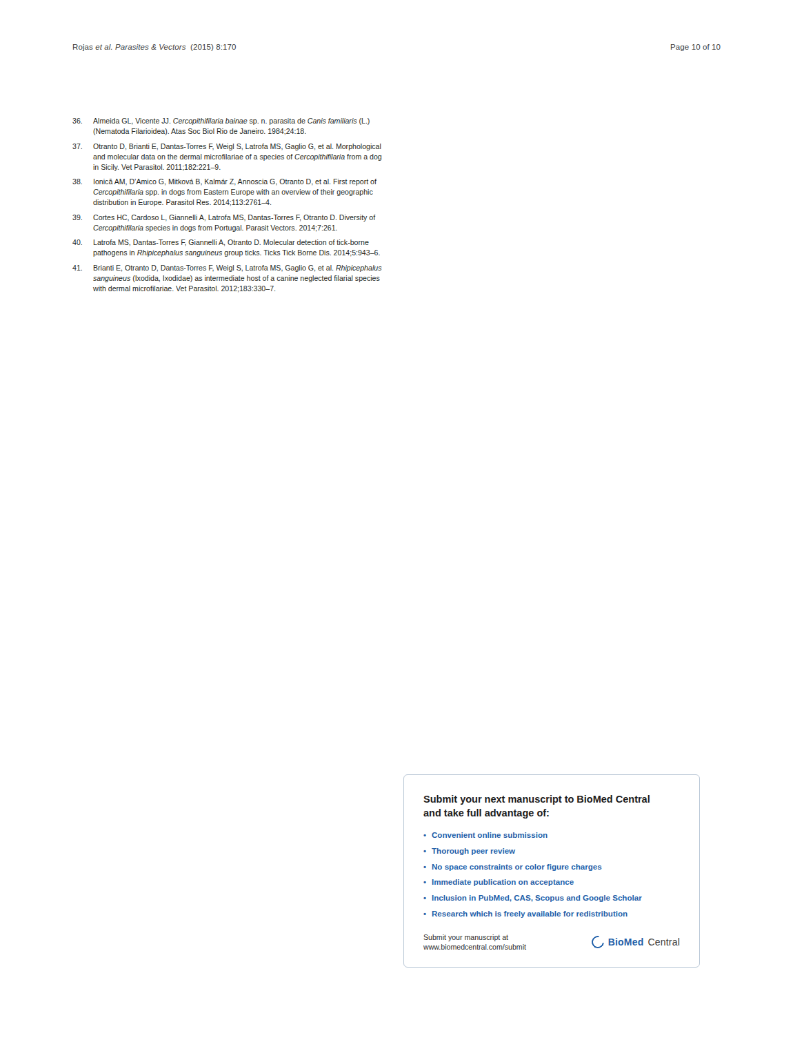Rojas et al. Parasites & Vectors (2015) 8:170
Page 10 of 10
36. Almeida GL, Vicente JJ. Cercopithifilaria bainae sp. n. parasita de Canis familiaris (L.) (Nematoda Filarioidea). Atas Soc Biol Rio de Janeiro. 1984;24:18.
37. Otranto D, Brianti E, Dantas-Torres F, Weigl S, Latrofa MS, Gaglio G, et al. Morphological and molecular data on the dermal microfilariae of a species of Cercopithifilaria from a dog in Sicily. Vet Parasitol. 2011;182:221–9.
38. Ionică AM, D’Amico G, Mitková B, Kalmár Z, Annoscia G, Otranto D, et al. First report of Cercopithifilaria spp. in dogs from Eastern Europe with an overview of their geographic distribution in Europe. Parasitol Res. 2014;113:2761–4.
39. Cortes HC, Cardoso L, Giannelli A, Latrofa MS, Dantas-Torres F, Otranto D. Diversity of Cercopithifilaria species in dogs from Portugal. Parasit Vectors. 2014;7:261.
40. Latrofa MS, Dantas-Torres F, Giannelli A, Otranto D. Molecular detection of tick-borne pathogens in Rhipicephalus sanguineus group ticks. Ticks Tick Borne Dis. 2014;5:943–6.
41. Brianti E, Otranto D, Dantas-Torres F, Weigl S, Latrofa MS, Gaglio G, et al. Rhipicephalus sanguineus (Ixodida, Ixodidae) as intermediate host of a canine neglected filarial species with dermal microfilariae. Vet Parasitol. 2012;183:330–7.
Submit your next manuscript to BioMed Central
and take full advantage of:
Convenient online submission
Thorough peer review
No space constraints or color figure charges
Immediate publication on acceptance
Inclusion in PubMed, CAS, Scopus and Google Scholar
Research which is freely available for redistribution
Submit your manuscript at
www.biomedcentral.com/submit
BioMed Central